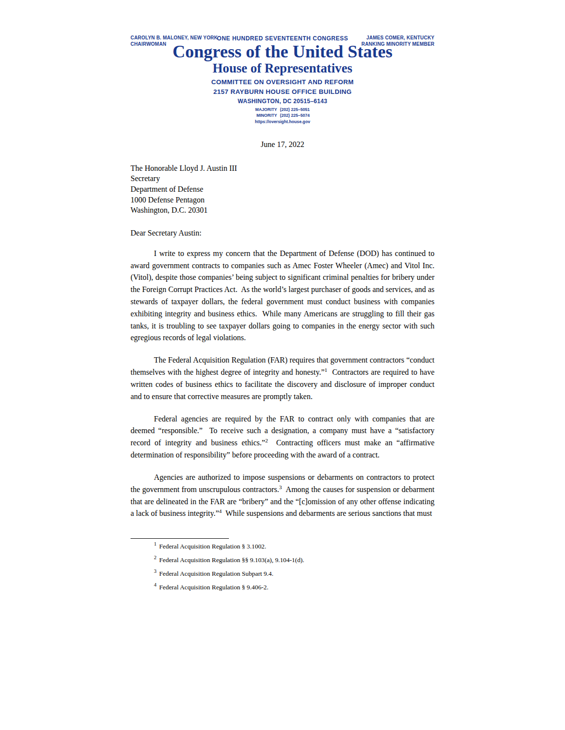CAROLYN B. MALONEY, NEW YORK
CHAIRWOMAN
JAMES COMER, KENTUCKY
RANKING MINORITY MEMBER
ONE HUNDRED SEVENTEENTH CONGRESS
Congress of the United States
House of Representatives
COMMITTEE ON OVERSIGHT AND REFORM
2157 RAYBURN HOUSE OFFICE BUILDING
WASHINGTON, DC 20515–6143
| MAJORITY | (202) 225–5051 |
| MINORITY | (202) 225–5074 |
https://oversight.house.gov
June 17, 2022
The Honorable Lloyd J. Austin III
Secretary
Department of Defense
1000 Defense Pentagon
Washington, D.C. 20301
Dear Secretary Austin:
I write to express my concern that the Department of Defense (DOD) has continued to award government contracts to companies such as Amec Foster Wheeler (Amec) and Vitol Inc. (Vitol), despite those companies’ being subject to significant criminal penalties for bribery under the Foreign Corrupt Practices Act. As the world’s largest purchaser of goods and services, and as stewards of taxpayer dollars, the federal government must conduct business with companies exhibiting integrity and business ethics. While many Americans are struggling to fill their gas tanks, it is troubling to see taxpayer dollars going to companies in the energy sector with such egregious records of legal violations.
The Federal Acquisition Regulation (FAR) requires that government contractors “conduct themselves with the highest degree of integrity and honesty.”1 Contractors are required to have written codes of business ethics to facilitate the discovery and disclosure of improper conduct and to ensure that corrective measures are promptly taken.
Federal agencies are required by the FAR to contract only with companies that are deemed “responsible.” To receive such a designation, a company must have a “satisfactory record of integrity and business ethics.”2 Contracting officers must make an “affirmative determination of responsibility” before proceeding with the award of a contract.
Agencies are authorized to impose suspensions or debarments on contractors to protect the government from unscrupulous contractors.3 Among the causes for suspension or debarment that are delineated in the FAR are “bribery” and the “[c]omission of any other offense indicating a lack of business integrity.”4 While suspensions and debarments are serious sanctions that must
1 Federal Acquisition Regulation § 3.1002.
2 Federal Acquisition Regulation §§ 9.103(a), 9.104-1(d).
3 Federal Acquisition Regulation Subpart 9.4.
4 Federal Acquisition Regulation § 9.406-2.